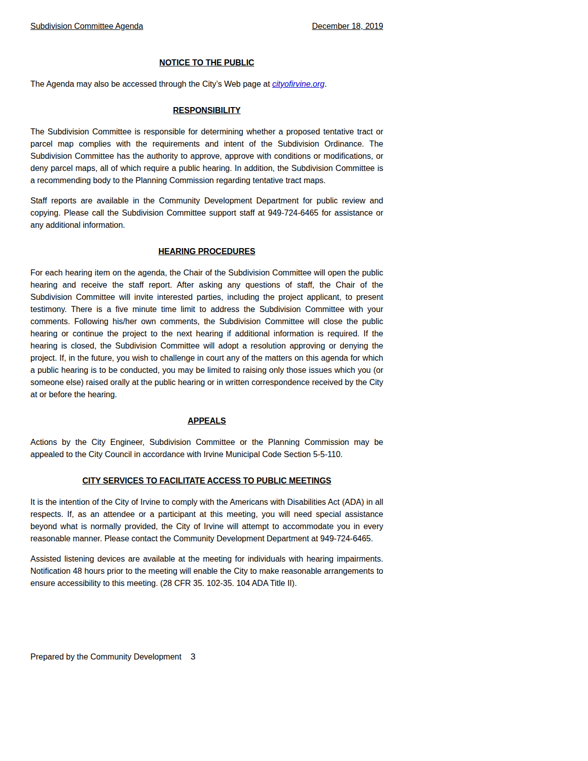Subdivision Committee Agenda December 18, 2019
NOTICE TO THE PUBLIC
The Agenda may also be accessed through the City’s Web page at cityofirvine.org.
RESPONSIBILITY
The Subdivision Committee is responsible for determining whether a proposed tentative tract or parcel map complies with the requirements and intent of the Subdivision Ordinance. The Subdivision Committee has the authority to approve, approve with conditions or modifications, or deny parcel maps, all of which require a public hearing. In addition, the Subdivision Committee is a recommending body to the Planning Commission regarding tentative tract maps.
Staff reports are available in the Community Development Department for public review and copying. Please call the Subdivision Committee support staff at 949-724-6465 for assistance or any additional information.
HEARING PROCEDURES
For each hearing item on the agenda, the Chair of the Subdivision Committee will open the public hearing and receive the staff report. After asking any questions of staff, the Chair of the Subdivision Committee will invite interested parties, including the project applicant, to present testimony. There is a five minute time limit to address the Subdivision Committee with your comments. Following his/her own comments, the Subdivision Committee will close the public hearing or continue the project to the next hearing if additional information is required. If the hearing is closed, the Subdivision Committee will adopt a resolution approving or denying the project. If, in the future, you wish to challenge in court any of the matters on this agenda for which a public hearing is to be conducted, you may be limited to raising only those issues which you (or someone else) raised orally at the public hearing or in written correspondence received by the City at or before the hearing.
APPEALS
Actions by the City Engineer, Subdivision Committee or the Planning Commission may be appealed to the City Council in accordance with Irvine Municipal Code Section 5-5-110.
CITY SERVICES TO FACILITATE ACCESS TO PUBLIC MEETINGS
It is the intention of the City of Irvine to comply with the Americans with Disabilities Act (ADA) in all respects. If, as an attendee or a participant at this meeting, you will need special assistance beyond what is normally provided, the City of Irvine will attempt to accommodate you in every reasonable manner. Please contact the Community Development Department at 949-724-6465.
Assisted listening devices are available at the meeting for individuals with hearing impairments. Notification 48 hours prior to the meeting will enable the City to make reasonable arrangements to ensure accessibility to this meeting. (28 CFR 35. 102-35. 104 ADA Title II).
Prepared by the Community Development 3